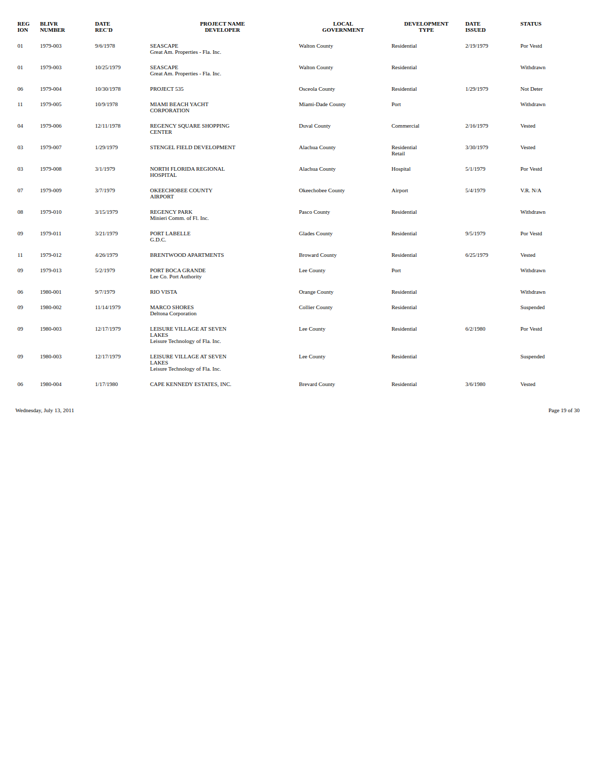| REG ION | BLIVR NUMBER | DATE REC'D | PROJECT NAME DEVELOPER | LOCAL GOVERNMENT | DEVELOPMENT TYPE | DATE ISSUED | STATUS |
| --- | --- | --- | --- | --- | --- | --- | --- |
| 01 | 1979-003 | 9/6/1978 | SEASCAPE Great Am. Properties - Fla. Inc. | Walton County | Residential | 2/19/1979 | Por Vestd |
| 01 | 1979-003 | 10/25/1979 | SEASCAPE Great Am. Properties - Fla. Inc. | Walton County | Residential | | Withdrawn |
| 06 | 1979-004 | 10/30/1978 | PROJECT 535 | Osceola County | Residential | 1/29/1979 | Not Deter |
| 11 | 1979-005 | 10/9/1978 | MIAMI BEACH YACHT CORPORATION | Miami-Dade County | Port | | Withdrawn |
| 04 | 1979-006 | 12/11/1978 | REGENCY SQUARE SHOPPING CENTER | Duval County | Commercial | 2/16/1979 | Vested |
| 03 | 1979-007 | 1/29/1979 | STENGEL FIELD DEVELOPMENT | Alachua County | Residential Retail | 3/30/1979 | Vested |
| 03 | 1979-008 | 3/1/1979 | NORTH FLORIDA REGIONAL HOSPITAL | Alachua County | Hospital | 5/1/1979 | Por Vestd |
| 07 | 1979-009 | 3/7/1979 | OKEECHOBEE COUNTY AIRPORT | Okeechobee County | Airport | 5/4/1979 | V.R. N/A |
| 08 | 1979-010 | 3/15/1979 | REGENCY PARK Minieri Comm. of Fl. Inc. | Pasco County | Residential | | Withdrawn |
| 09 | 1979-011 | 3/21/1979 | PORT LABELLE G.D.C. | Glades County | Residential | 9/5/1979 | Por Vestd |
| 11 | 1979-012 | 4/26/1979 | BRENTWOOD APARTMENTS | Broward County | Residential | 6/25/1979 | Vested |
| 09 | 1979-013 | 5/2/1979 | PORT BOCA GRANDE Lee Co. Port Authority | Lee County | Port | | Withdrawn |
| 06 | 1980-001 | 9/7/1979 | RIO VISTA | Orange County | Residential | | Withdrawn |
| 09 | 1980-002 | 11/14/1979 | MARCO SHORES Deltona Corporation | Collier County | Residential | | Suspended |
| 09 | 1980-003 | 12/17/1979 | LEISURE VILLAGE AT SEVEN LAKES Leisure Technology of Fla. Inc. | Lee County | Residential | 6/2/1980 | Por Vestd |
| 09 | 1980-003 | 12/17/1979 | LEISURE VILLAGE AT SEVEN LAKES Leisure Technology of Fla. Inc. | Lee County | Residential | | Suspended |
| 06 | 1980-004 | 1/17/1980 | CAPE KENNEDY ESTATES, INC. | Brevard County | Residential | 3/6/1980 | Vested |
Wednesday, July 13, 2011 Page 19 of 30